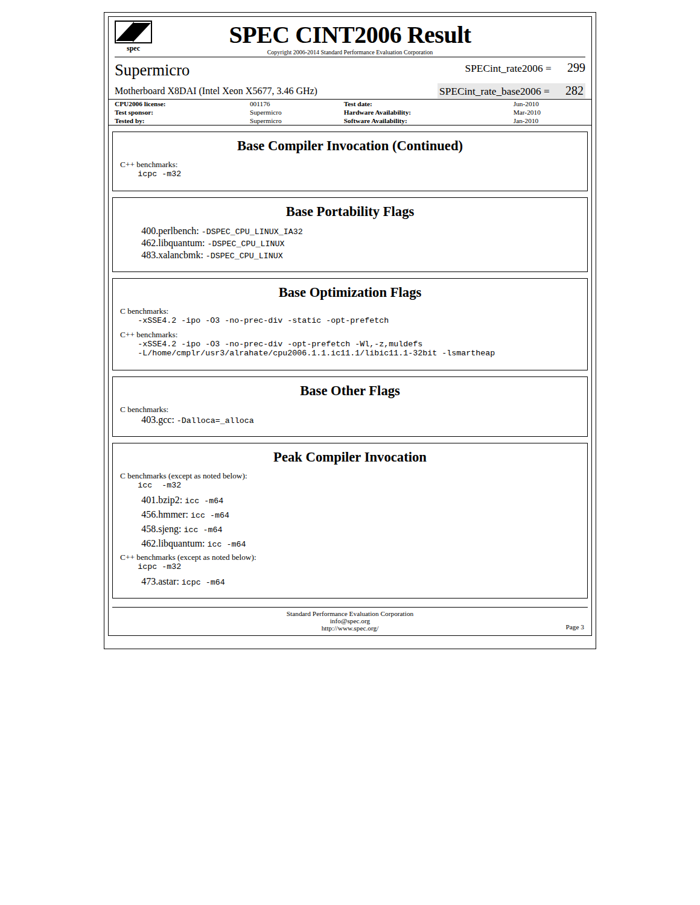spec
SPEC CINT2006 Result
Copyright 2006-2014 Standard Performance Evaluation Corporation
SPECint_rate2006 = 299
SPECint_rate_base2006 = 282
Supermicro
Motherboard X8DAI (Intel Xeon X5677, 3.46 GHz)
| CPU2006 license: | 001176 | Test date: | Jun-2010 |
| Test sponsor: | Supermicro | Hardware Availability: | Mar-2010 |
| Tested by: | Supermicro | Software Availability: | Jan-2010 |
Base Compiler Invocation (Continued)
C++ benchmarks:
icpc -m32
Base Portability Flags
400.perlbench: -DSPEC_CPU_LINUX_IA32
462.libquantum: -DSPEC_CPU_LINUX
483.xalancbmk: -DSPEC_CPU_LINUX
Base Optimization Flags
C benchmarks:
-xSSE4.2 -ipo -O3 -no-prec-div -static -opt-prefetch
C++ benchmarks:
-xSSE4.2 -ipo -O3 -no-prec-div -opt-prefetch -Wl,-z,muldefs
-L/home/cmplr/usr3/alrahate/cpu2006.1.1.ic11.1/libic11.1-32bit -lsmartheap
Base Other Flags
C benchmarks:
403.gcc: -Dalloca=_alloca
Peak Compiler Invocation
C benchmarks (except as noted below):
icc  -m32
401.bzip2: icc -m64
456.hmmer: icc -m64
458.sjeng: icc -m64
462.libquantum: icc -m64
C++ benchmarks (except as noted below):
icpc -m32
473.astar: icpc -m64
Standard Performance Evaluation Corporation
info@spec.org
http://www.spec.org/ Page 3